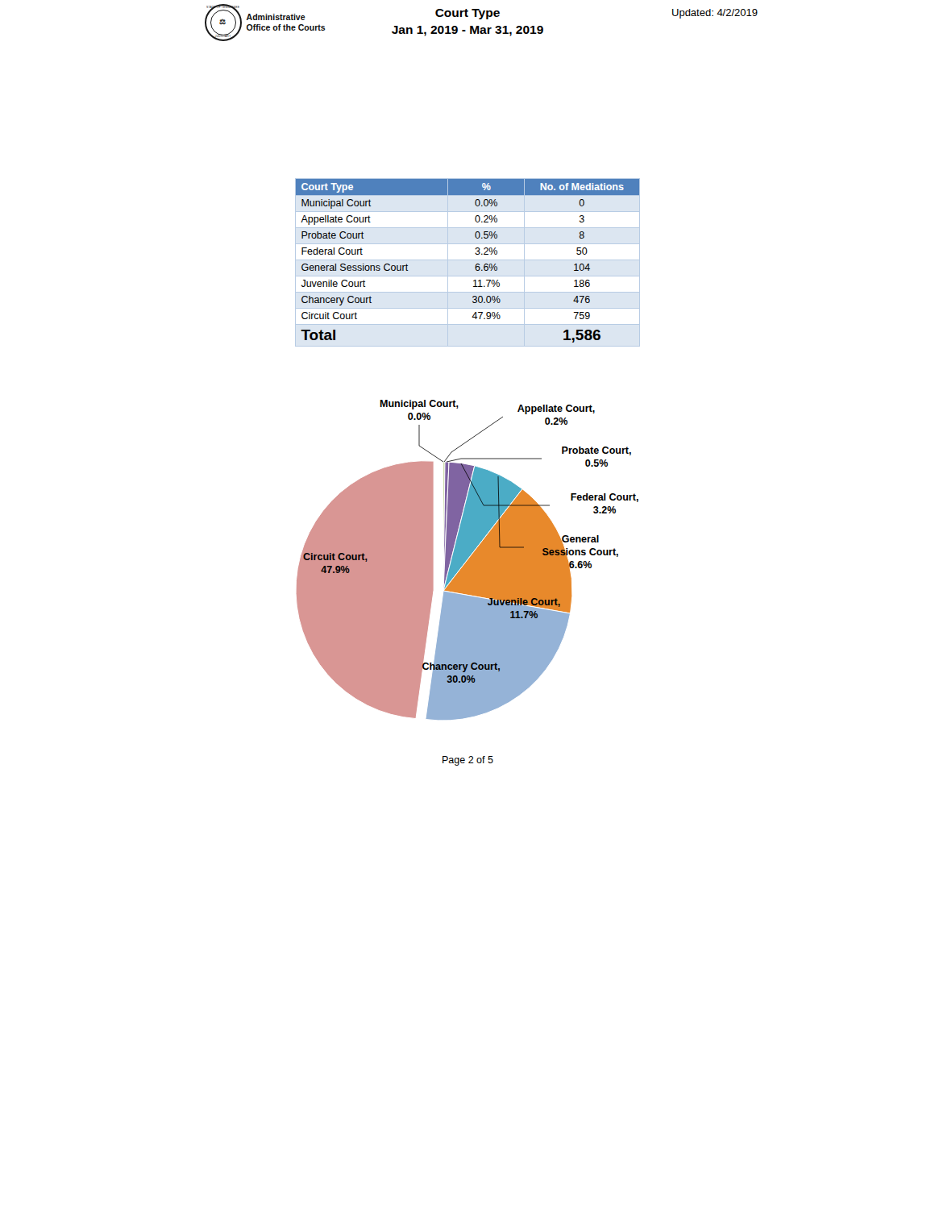State of Tennessee
⚖
Judiciary
Administrative
Office of the Courts
Court Type
Jan 1, 2019 - Mar 31, 2019
Updated: 4/2/2019
| Court Type | % | No. of Mediations |
| --- | --- | --- |
| Municipal Court | 0.0% | 0 |
| Appellate Court | 0.2% | 3 |
| Probate Court | 0.5% | 8 |
| Federal Court | 3.2% | 50 |
| General Sessions Court | 6.6% | 104 |
| Juvenile Court | 11.7% | 186 |
| Chancery Court | 30.0% | 476 |
| Circuit Court | 47.9% | 759 |
| Total | | 1,586 |
Circuit Court, 47.9% Chancery Court, 30.0% Juvenile Court, 11.7% Municipal Court, 0.0% Appellate Court, 0.2% Probate Court, 0.5% Federal Court, 3.2% General Sessions Court, 6.6%
Page 2 of 5